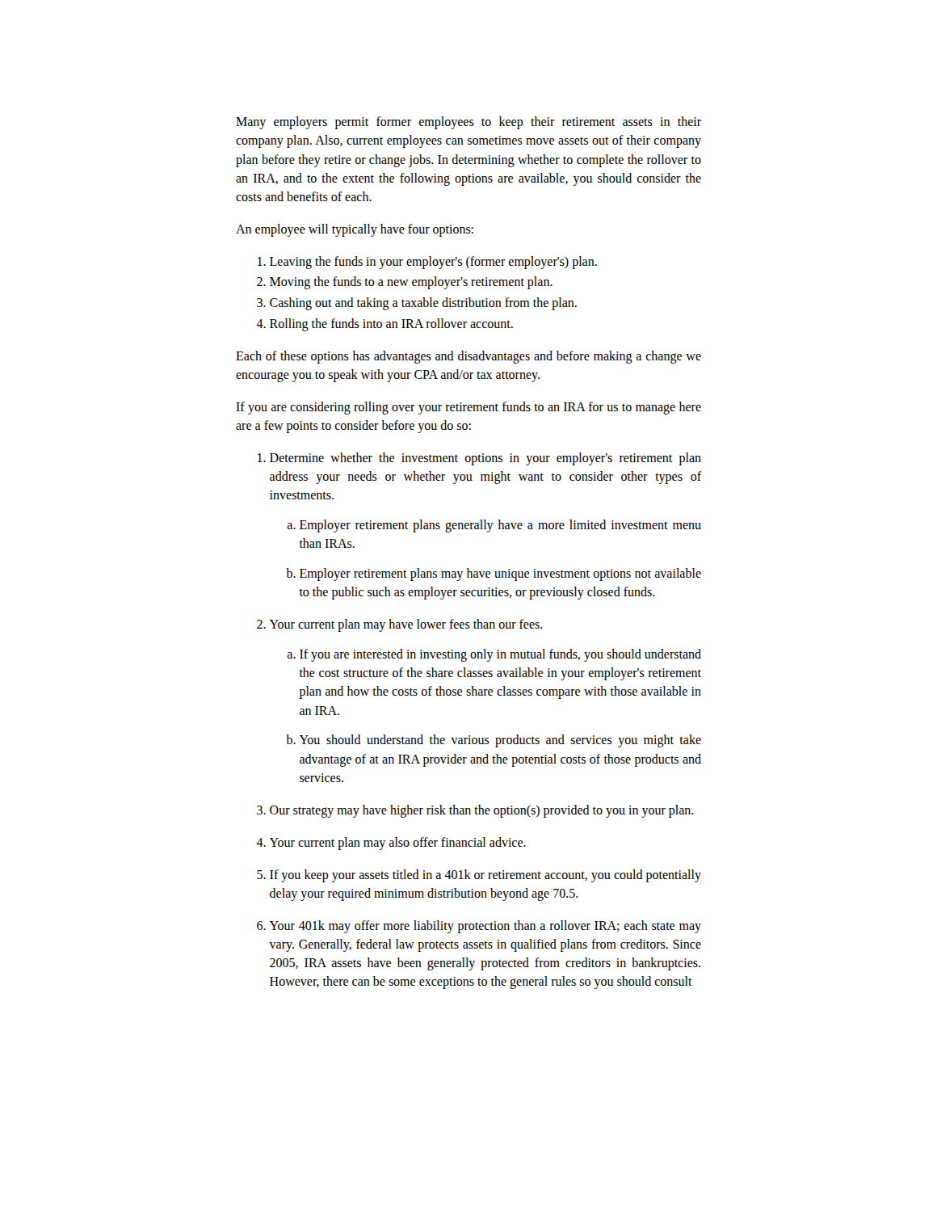Many employers permit former employees to keep their retirement assets in their company plan. Also, current employees can sometimes move assets out of their company plan before they retire or change jobs. In determining whether to complete the rollover to an IRA, and to the extent the following options are available, you should consider the costs and benefits of each.
An employee will typically have four options:
Leaving the funds in your employer's (former employer's) plan.
Moving the funds to a new employer's retirement plan.
Cashing out and taking a taxable distribution from the plan.
Rolling the funds into an IRA rollover account.
Each of these options has advantages and disadvantages and before making a change we encourage you to speak with your CPA and/or tax attorney.
If you are considering rolling over your retirement funds to an IRA for us to manage here are a few points to consider before you do so:
Determine whether the investment options in your employer's retirement plan address your needs or whether you might want to consider other types of investments.
Employer retirement plans generally have a more limited investment menu than IRAs.
Employer retirement plans may have unique investment options not available to the public such as employer securities, or previously closed funds.
Your current plan may have lower fees than our fees.
If you are interested in investing only in mutual funds, you should understand the cost structure of the share classes available in your employer's retirement plan and how the costs of those share classes compare with those available in an IRA.
You should understand the various products and services you might take advantage of at an IRA provider and the potential costs of those products and services.
Our strategy may have higher risk than the option(s) provided to you in your plan.
Your current plan may also offer financial advice.
If you keep your assets titled in a 401k or retirement account, you could potentially delay your required minimum distribution beyond age 70.5.
Your 401k may offer more liability protection than a rollover IRA; each state may vary. Generally, federal law protects assets in qualified plans from creditors. Since 2005, IRA assets have been generally protected from creditors in bankruptcies. However, there can be some exceptions to the general rules so you should consult